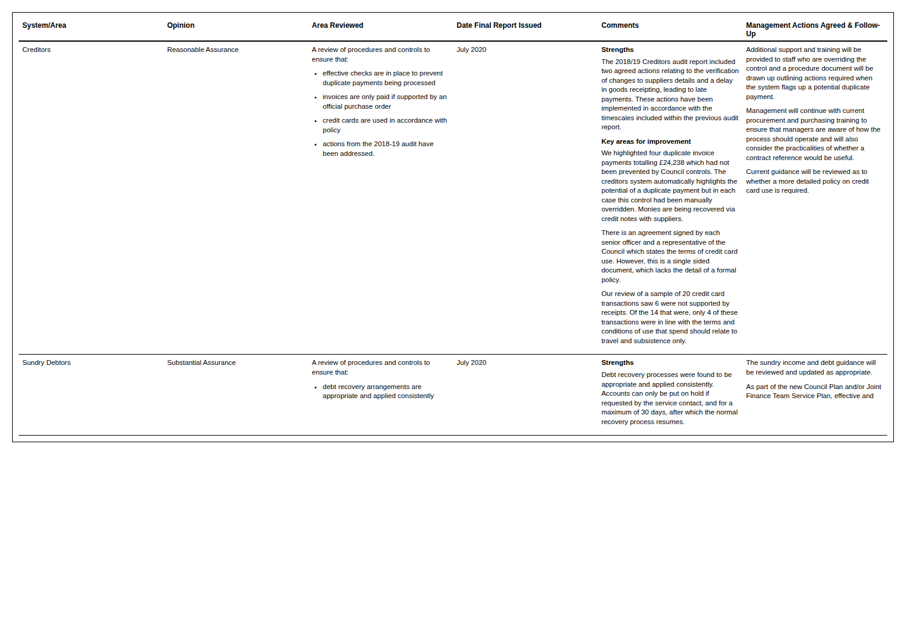| System/Area | Opinion | Area Reviewed | Date Final Report Issued | Comments | Management Actions Agreed & Follow-Up |
| --- | --- | --- | --- | --- | --- |
| Creditors | Reasonable Assurance | A review of procedures and controls to ensure that: effective checks are in place to prevent duplicate payments being processed invoices are only paid if supported by an official purchase order credit cards are used in accordance with policy actions from the 2018-19 audit have been addressed. | July 2020 | Strengths The 2018/19 Creditors audit report included two agreed actions relating to the verification of changes to suppliers details and a delay in goods receipting, leading to late payments. These actions have been implemented in accordance with the timescales included within the previous audit report. Key areas for improvement We highlighted four duplicate invoice payments totalling £24,238 which had not been prevented by Council controls. The creditors system automatically highlights the potential of a duplicate payment but in each case this control had been manually overridden. Monies are being recovered via credit notes with suppliers. There is an agreement signed by each senior officer and a representative of the Council which states the terms of credit card use. However, this is a single sided document, which lacks the detail of a formal policy. Our review of a sample of 20 credit card transactions saw 6 were not supported by receipts. Of the 14 that were, only 4 of these transactions were in line with the terms and conditions of use that spend should relate to travel and subsistence only. | Additional support and training will be provided to staff who are overriding the control and a procedure document will be drawn up outlining actions required when the system flags up a potential duplicate payment. Management will continue with current procurement and purchasing training to ensure that managers are aware of how the process should operate and will also consider the practicalities of whether a contract reference would be useful. Current guidance will be reviewed as to whether a more detailed policy on credit card use is required. |
| Sundry Debtors | Substantial Assurance | A review of procedures and controls to ensure that: debt recovery arrangements are appropriate and applied consistently | July 2020 | Strengths Debt recovery processes were found to be appropriate and applied consistently. Accounts can only be put on hold if requested by the service contact, and for a maximum of 30 days, after which the normal recovery process resumes. | The sundry income and debt guidance will be reviewed and updated as appropriate. As part of the new Council Plan and/or Joint Finance Team Service Plan, effective and |